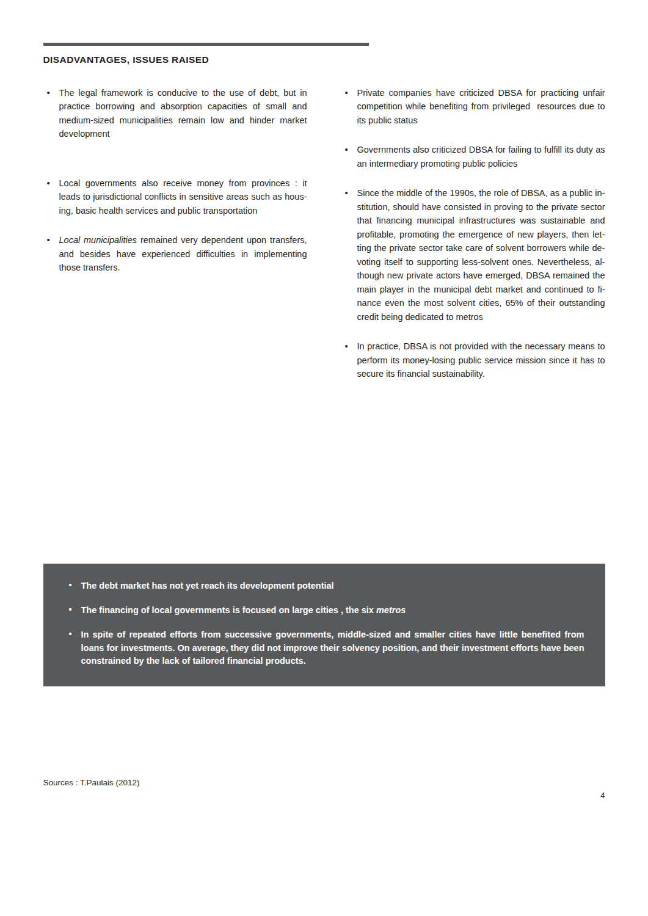DISADVANTAGES, ISSUES RAISED
The legal framework is conducive to the use of debt, but in practice borrowing and absorption capacities of small and medium-sized municipalities remain low and hinder market development
Local governments also receive money from provinces : it leads to jurisdictional conflicts in sensitive areas such as housing, basic health services and public transportation
Local municipalities remained very dependent upon transfers, and besides have experienced difficulties in implementing those transfers.
Private companies have criticized DBSA for practicing unfair competition while benefiting from privileged resources due to its public status
Governments also criticized DBSA for failing to fulfill its duty as an intermediary promoting public policies
Since the middle of the 1990s, the role of DBSA, as a public institution, should have consisted in proving to the private sector that financing municipal infrastructures was sustainable and profitable, promoting the emergence of new players, then letting the private sector take care of solvent borrowers while devoting itself to supporting less-solvent ones. Nevertheless, although new private actors have emerged, DBSA remained the main player in the municipal debt market and continued to finance even the most solvent cities, 65% of their outstanding credit being dedicated to metros
In practice, DBSA is not provided with the necessary means to perform its money-losing public service mission since it has to secure its financial sustainability.
The debt market has not yet reach its development potential
The financing of local governments is focused on large cities , the six metros
In spite of repeated efforts from successive governments, middle-sized and smaller cities have little benefited from loans for investments. On average, they did not improve their solvency position, and their investment efforts have been constrained by the lack of tailored financial products.
Sources : T.Paulais (2012)
4